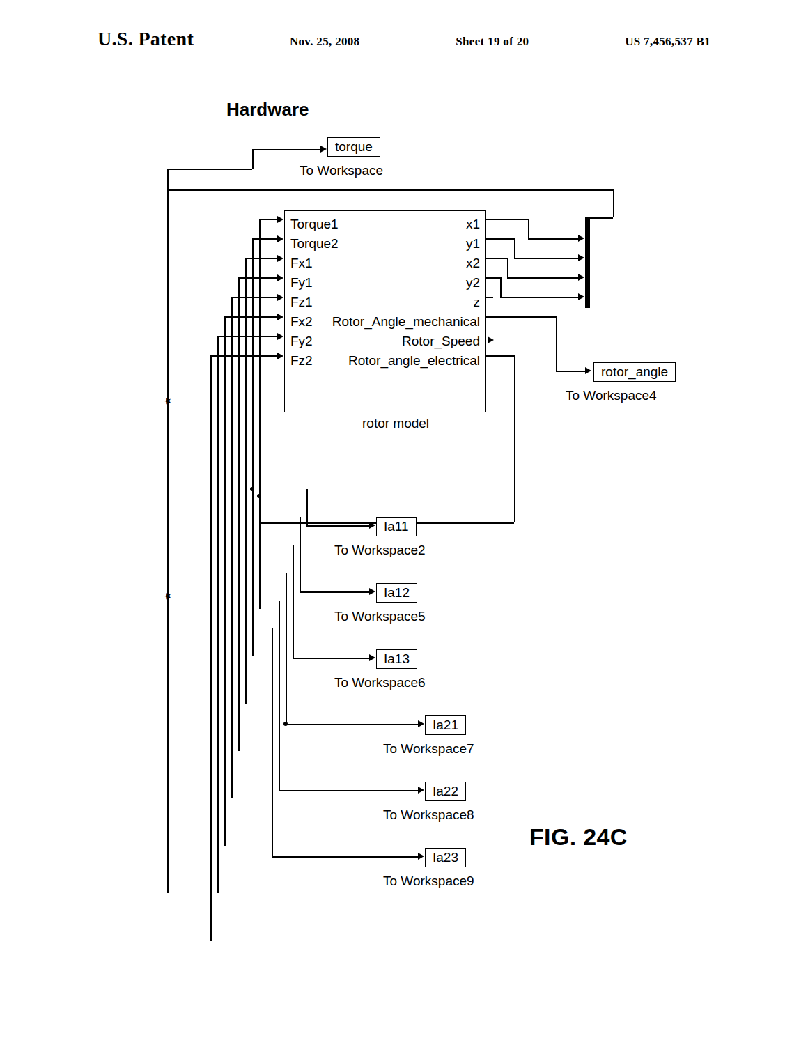U.S. Patent Nov. 25, 2008 Sheet 19 of 20 US 7,456,537 B1
Hardware
torque
To Workspace
Torque1 Torque2 Fx1 Fy1 Fz1 Fx2 Fy2 Fz2 x1 y1 x2 y2 z Rotor_Angle_mechanical Rotor_Speed Rotor_angle_electrical
rotor model
⋆
⋆
rotor_angle
To Workspace4
Ia11
To Workspace2
Ia12
To Workspace5
Ia13
To Workspace6
Ia21
To Workspace7
Ia22
To Workspace8
Ia23
To Workspace9
FIG. 24C